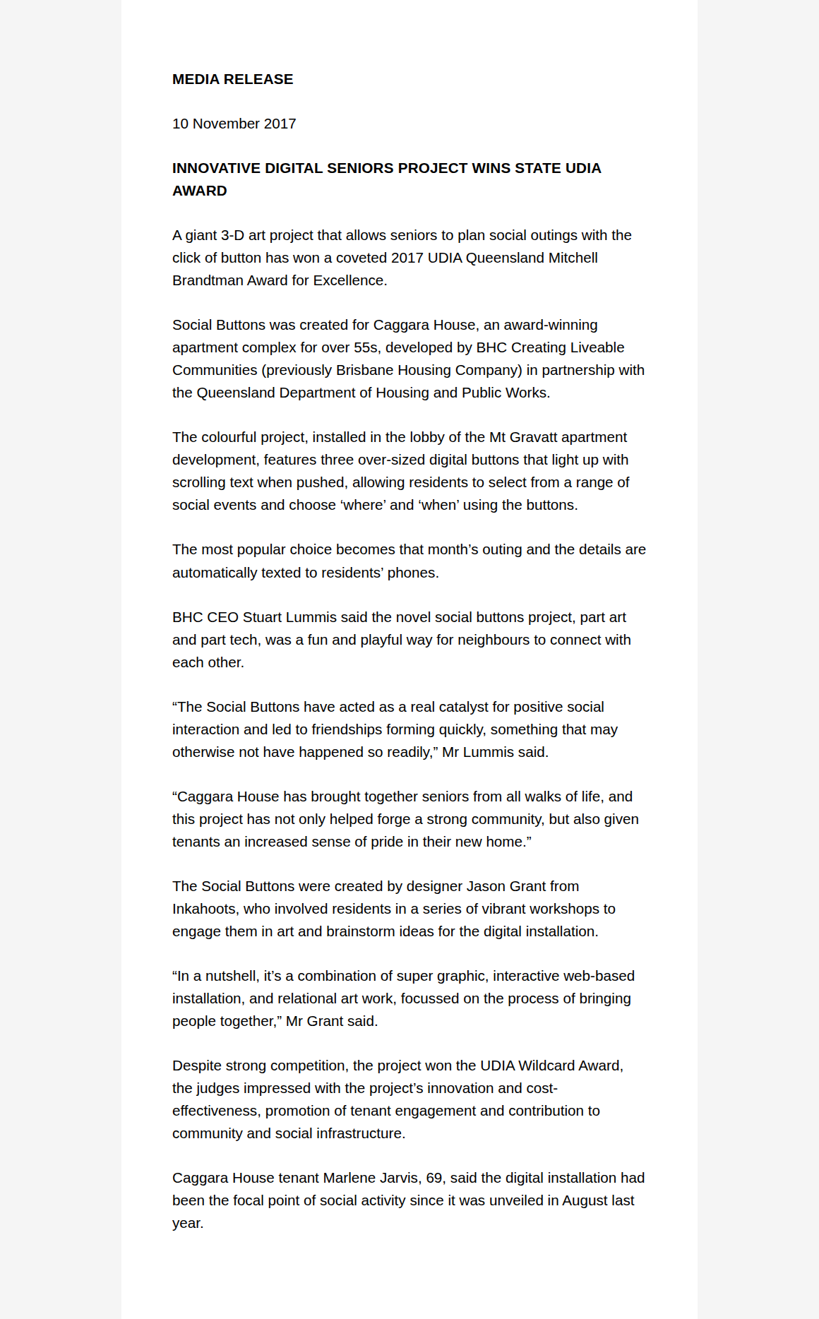MEDIA RELEASE
10 November 2017
INNOVATIVE DIGITAL SENIORS PROJECT WINS STATE UDIA AWARD
A giant 3-D art project that allows seniors to plan social outings with the click of button has won a coveted 2017 UDIA Queensland Mitchell Brandtman Award for Excellence.
Social Buttons was created for Caggara House, an award-winning apartment complex for over 55s, developed by BHC Creating Liveable Communities (previously Brisbane Housing Company) in partnership with the Queensland Department of Housing and Public Works.
The colourful project, installed in the lobby of the Mt Gravatt apartment development, features three over-sized digital buttons that light up with scrolling text when pushed, allowing residents to select from a range of social events and choose ‘where’ and ‘when’ using the buttons.
The most popular choice becomes that month’s outing and the details are automatically texted to residents’ phones.
BHC CEO Stuart Lummis said the novel social buttons project, part art and part tech, was a fun and playful way for neighbours to connect with each other.
“The Social Buttons have acted as a real catalyst for positive social interaction and led to friendships forming quickly, something that may otherwise not have happened so readily,” Mr Lummis said.
“Caggara House has brought together seniors from all walks of life, and this project has not only helped forge a strong community, but also given tenants an increased sense of pride in their new home.”
The Social Buttons were created by designer Jason Grant from Inkahoots, who involved residents in a series of vibrant workshops to engage them in art and brainstorm ideas for the digital installation.
“In a nutshell, it’s a combination of super graphic, interactive web-based installation, and relational art work, focussed on the process of bringing people together,” Mr Grant said.
Despite strong competition, the project won the UDIA Wildcard Award, the judges impressed with the project’s innovation and cost-effectiveness, promotion of tenant engagement and contribution to community and social infrastructure.
Caggara House tenant Marlene Jarvis, 69, said the digital installation had been the focal point of social activity since it was unveiled in August last year.